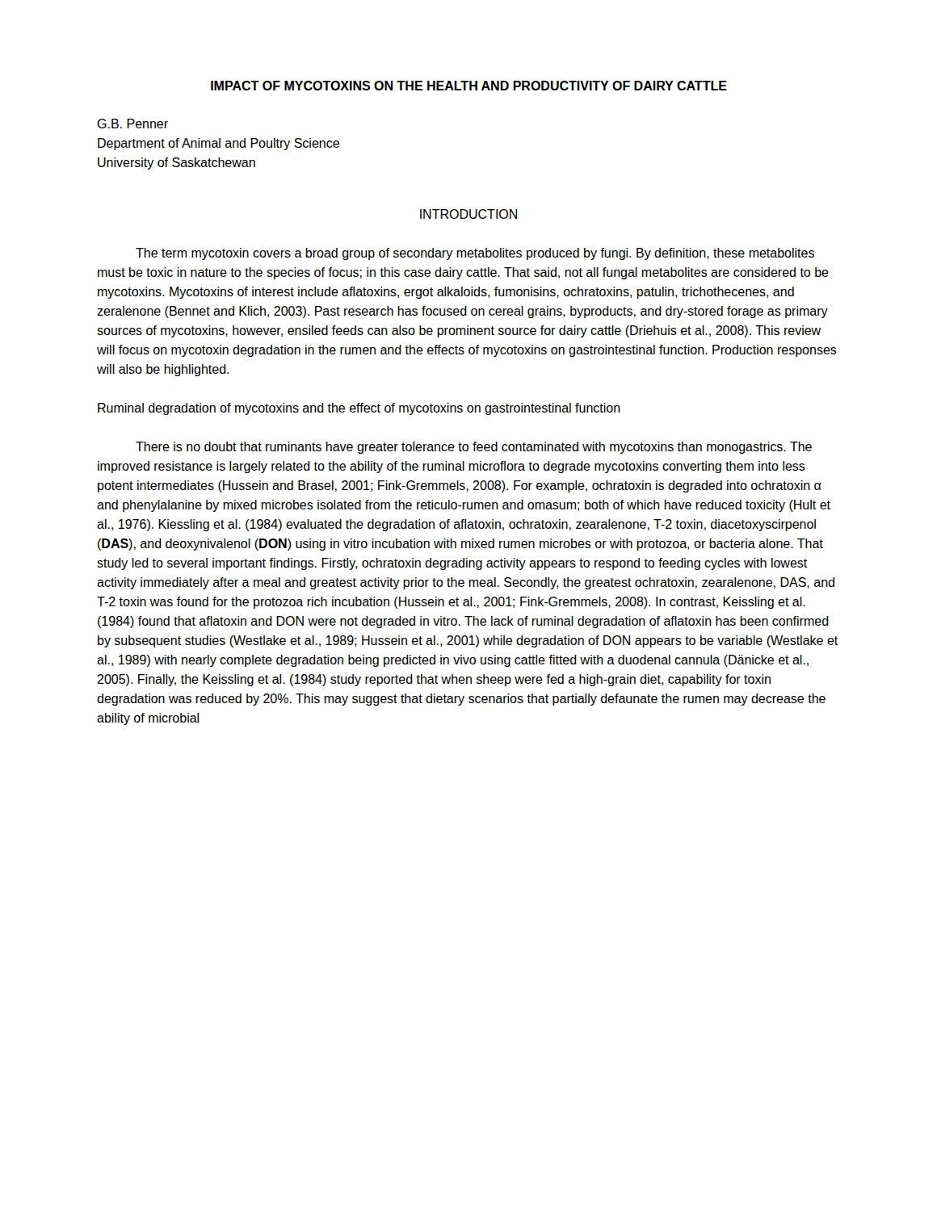IMPACT OF MYCOTOXINS ON THE HEALTH AND PRODUCTIVITY OF DAIRY CATTLE
G.B. Penner
Department of Animal and Poultry Science
University of Saskatchewan
INTRODUCTION
The term mycotoxin covers a broad group of secondary metabolites produced by fungi. By definition, these metabolites must be toxic in nature to the species of focus; in this case dairy cattle. That said, not all fungal metabolites are considered to be mycotoxins. Mycotoxins of interest include aflatoxins, ergot alkaloids, fumonisins, ochratoxins, patulin, trichothecenes, and zeralenone (Bennet and Klich, 2003). Past research has focused on cereal grains, byproducts, and dry-stored forage as primary sources of mycotoxins, however, ensiled feeds can also be prominent source for dairy cattle (Driehuis et al., 2008). This review will focus on mycotoxin degradation in the rumen and the effects of mycotoxins on gastrointestinal function. Production responses will also be highlighted.
Ruminal degradation of mycotoxins and the effect of mycotoxins on gastrointestinal function
There is no doubt that ruminants have greater tolerance to feed contaminated with mycotoxins than monogastrics. The improved resistance is largely related to the ability of the ruminal microflora to degrade mycotoxins converting them into less potent intermediates (Hussein and Brasel, 2001; Fink-Gremmels, 2008). For example, ochratoxin is degraded into ochratoxin α and phenylalanine by mixed microbes isolated from the reticulo-rumen and omasum; both of which have reduced toxicity (Hult et al., 1976). Kiessling et al. (1984) evaluated the degradation of aflatoxin, ochratoxin, zearalenone, T-2 toxin, diacetoxyscirpenol (DAS), and deoxynivalenol (DON) using in vitro incubation with mixed rumen microbes or with protozoa, or bacteria alone. That study led to several important findings. Firstly, ochratoxin degrading activity appears to respond to feeding cycles with lowest activity immediately after a meal and greatest activity prior to the meal. Secondly, the greatest ochratoxin, zearalenone, DAS, and T-2 toxin was found for the protozoa rich incubation (Hussein et al., 2001; Fink-Gremmels, 2008). In contrast, Keissling et al. (1984) found that aflatoxin and DON were not degraded in vitro. The lack of ruminal degradation of aflatoxin has been confirmed by subsequent studies (Westlake et al., 1989; Hussein et al., 2001) while degradation of DON appears to be variable (Westlake et al., 1989) with nearly complete degradation being predicted in vivo using cattle fitted with a duodenal cannula (Dänicke et al., 2005). Finally, the Keissling et al. (1984) study reported that when sheep were fed a high-grain diet, capability for toxin degradation was reduced by 20%. This may suggest that dietary scenarios that partially defaunate the rumen may decrease the ability of microbial